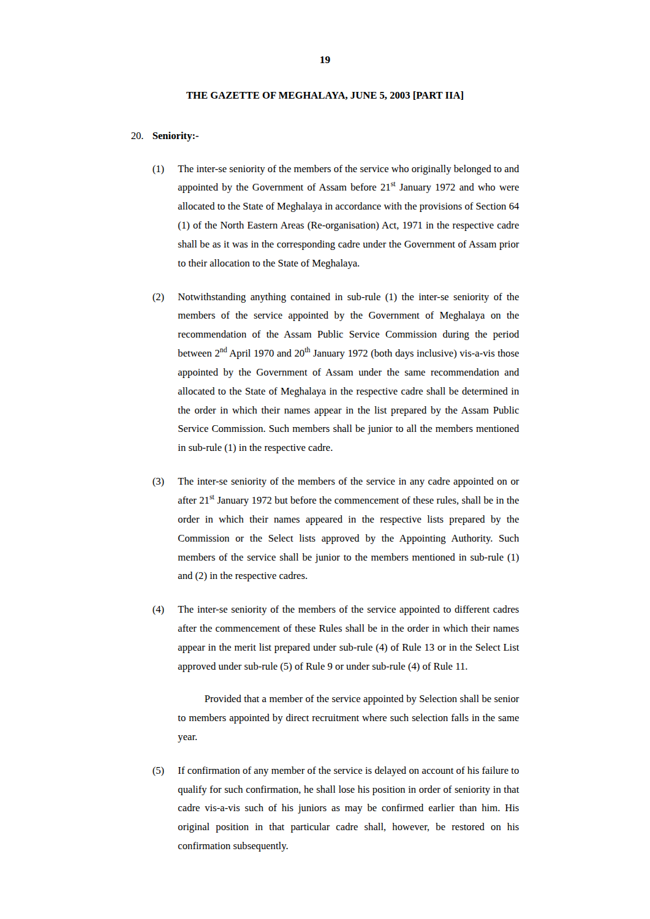19
THE GAZETTE OF MEGHALAYA, JUNE 5, 2003 [PART IIA]
20. Seniority:-
(1) The inter-se seniority of the members of the service who originally belonged to and appointed by the Government of Assam before 21st January 1972 and who were allocated to the State of Meghalaya in accordance with the provisions of Section 64 (1) of the North Eastern Areas (Re-organisation) Act, 1971 in the respective cadre shall be as it was in the corresponding cadre under the Government of Assam prior to their allocation to the State of Meghalaya.
(2) Notwithstanding anything contained in sub-rule (1) the inter-se seniority of the members of the service appointed by the Government of Meghalaya on the recommendation of the Assam Public Service Commission during the period between 2nd April 1970 and 20th January 1972 (both days inclusive) vis-a-vis those appointed by the Government of Assam under the same recommendation and allocated to the State of Meghalaya in the respective cadre shall be determined in the order in which their names appear in the list prepared by the Assam Public Service Commission. Such members shall be junior to all the members mentioned in sub-rule (1) in the respective cadre.
(3) The inter-se seniority of the members of the service in any cadre appointed on or after 21st January 1972 but before the commencement of these rules, shall be in the order in which their names appeared in the respective lists prepared by the Commission or the Select lists approved by the Appointing Authority. Such members of the service shall be junior to the members mentioned in sub-rule (1) and (2) in the respective cadres.
(4) The inter-se seniority of the members of the service appointed to different cadres after the commencement of these Rules shall be in the order in which their names appear in the merit list prepared under sub-rule (4) of Rule 13 or in the Select List approved under sub-rule (5) of Rule 9 or under sub-rule (4) of Rule 11.
Provided that a member of the service appointed by Selection shall be senior to members appointed by direct recruitment where such selection falls in the same year.
(5) If confirmation of any member of the service is delayed on account of his failure to qualify for such confirmation, he shall lose his position in order of seniority in that cadre vis-a-vis such of his juniors as may be confirmed earlier than him. His original position in that particular cadre shall, however, be restored on his confirmation subsequently.